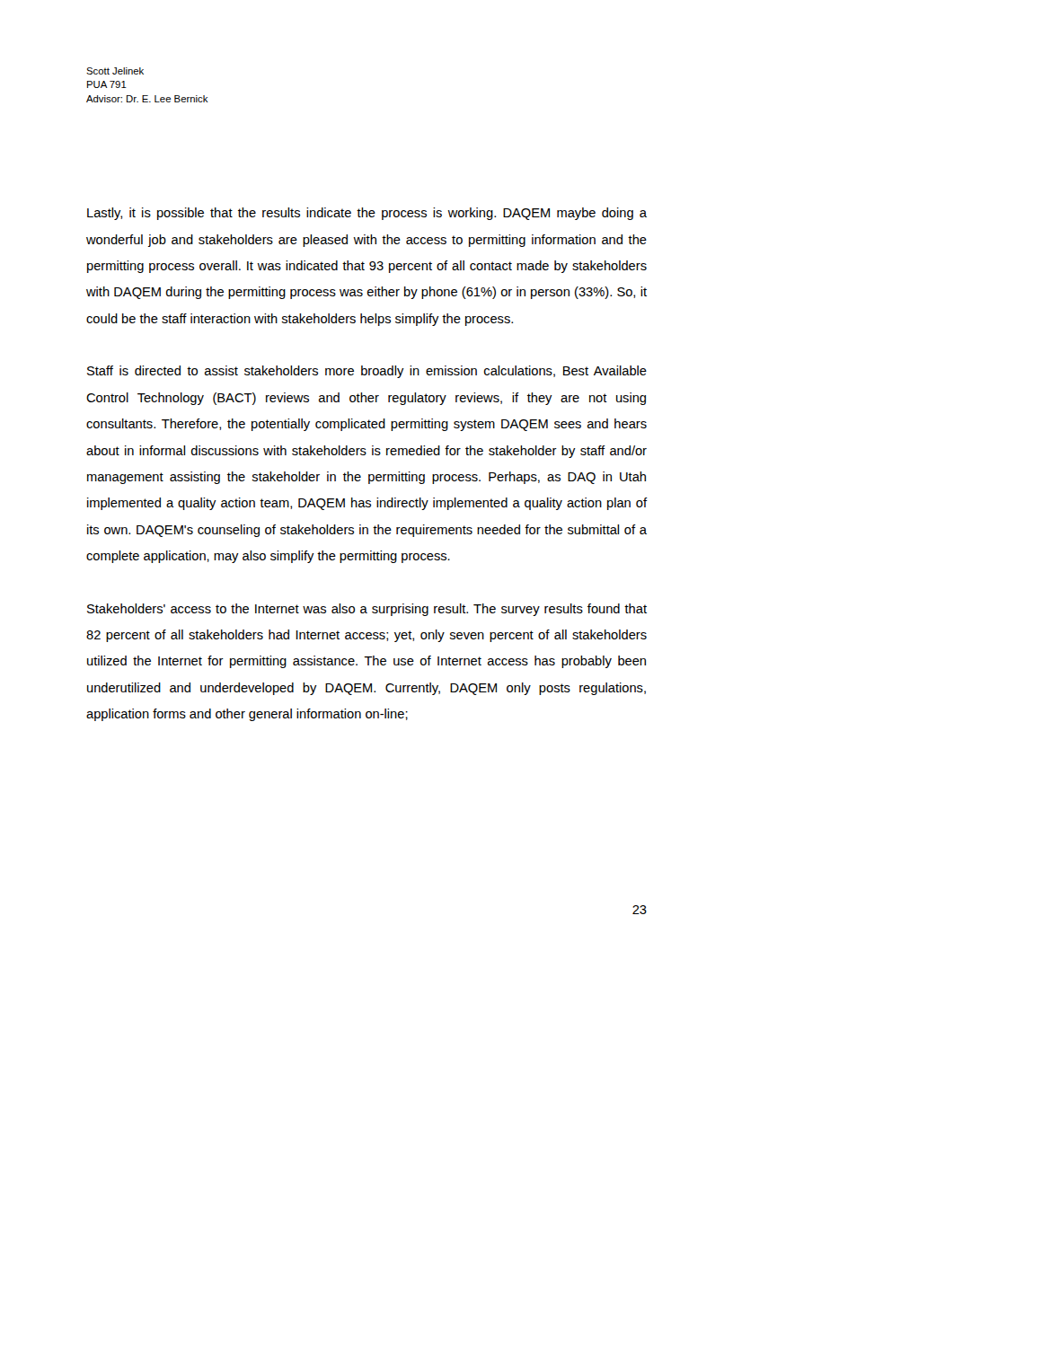Scott Jelinek
PUA 791
Advisor: Dr. E. Lee Bernick
Lastly, it is possible that the results indicate the process is working. DAQEM maybe doing a wonderful job and stakeholders are pleased with the access to permitting information and the permitting process overall. It was indicated that 93 percent of all contact made by stakeholders with DAQEM during the permitting process was either by phone (61%) or in person (33%). So, it could be the staff interaction with stakeholders helps simplify the process.
Staff is directed to assist stakeholders more broadly in emission calculations, Best Available Control Technology (BACT) reviews and other regulatory reviews, if they are not using consultants. Therefore, the potentially complicated permitting system DAQEM sees and hears about in informal discussions with stakeholders is remedied for the stakeholder by staff and/or management assisting the stakeholder in the permitting process. Perhaps, as DAQ in Utah implemented a quality action team, DAQEM has indirectly implemented a quality action plan of its own. DAQEM's counseling of stakeholders in the requirements needed for the submittal of a complete application, may also simplify the permitting process.
Stakeholders' access to the Internet was also a surprising result. The survey results found that 82 percent of all stakeholders had Internet access; yet, only seven percent of all stakeholders utilized the Internet for permitting assistance. The use of Internet access has probably been underutilized and underdeveloped by DAQEM. Currently, DAQEM only posts regulations, application forms and other general information on-line;
23